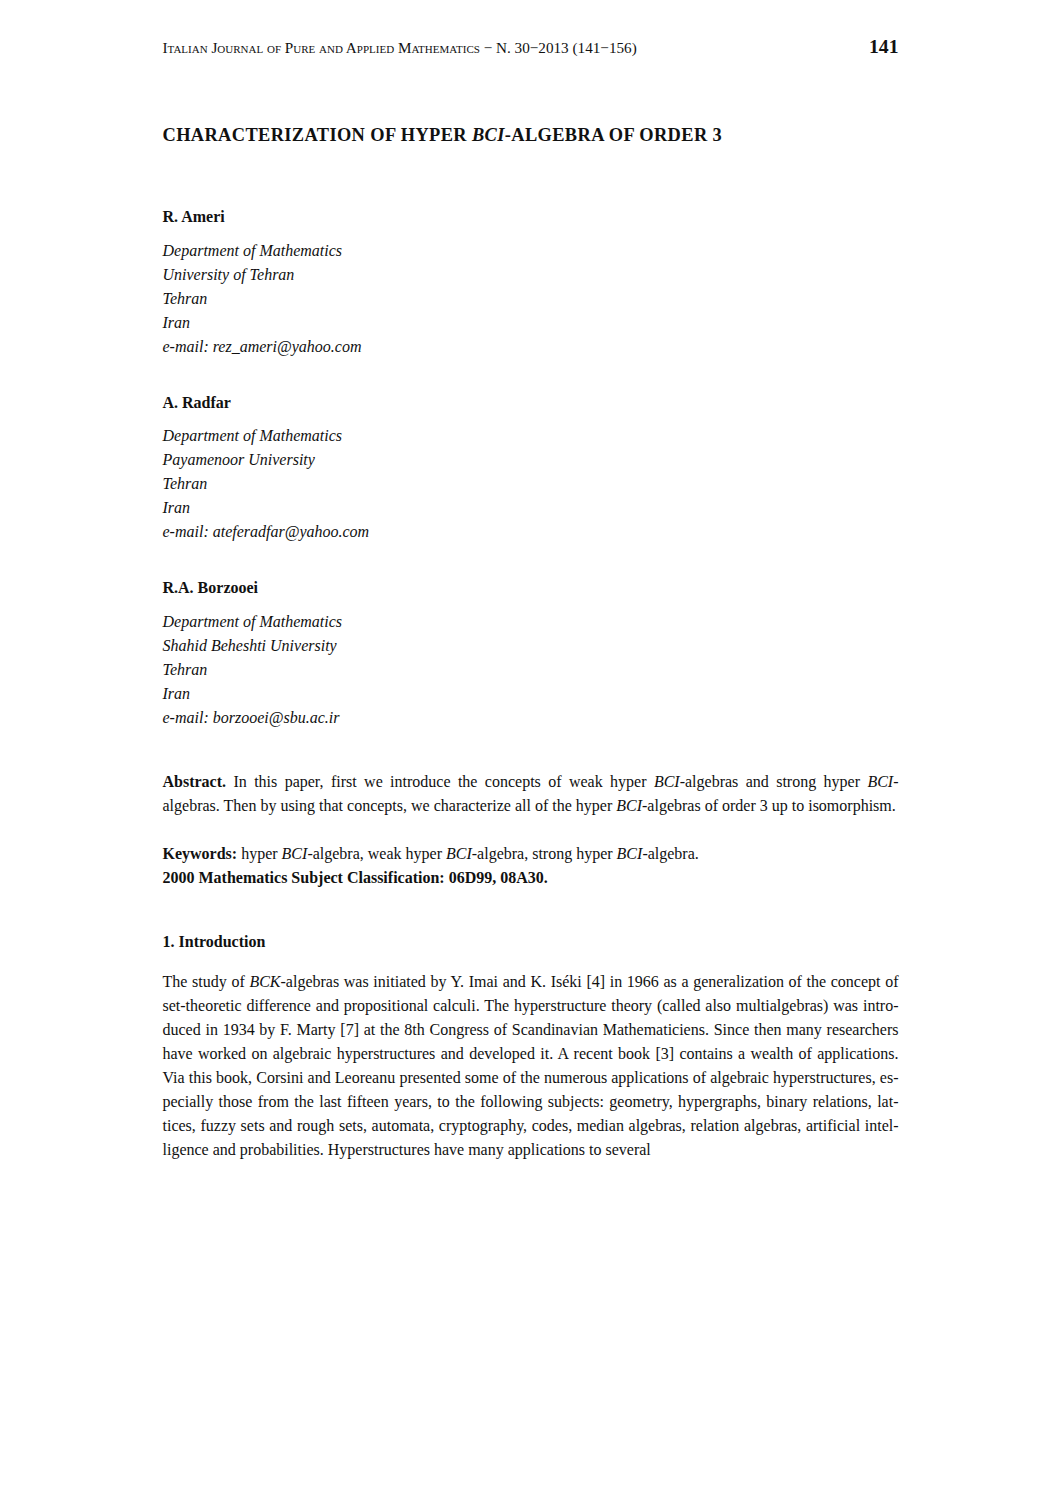Italian Journal of Pure and Applied Mathematics − N. 30−2013 (141−156) 141
CHARACTERIZATION OF HYPER BCI-ALGEBRA OF ORDER 3
R. Ameri
Department of Mathematics University of Tehran Tehran Iran e-mail: rez_ameri@yahoo.com
A. Radfar
Department of Mathematics Payamenoor University Tehran Iran e-mail: ateferadfar@yahoo.com
R.A. Borzooei
Department of Mathematics Shahid Beheshti University Tehran Iran e-mail: borzooei@sbu.ac.ir
Abstract. In this paper, first we introduce the concepts of weak hyper BCI-algebras and strong hyper BCI-algebras. Then by using that concepts, we characterize all of the hyper BCI-algebras of order 3 up to isomorphism.
Keywords: hyper BCI-algebra, weak hyper BCI-algebra, strong hyper BCI-algebra.
2000 Mathematics Subject Classification: 06D99, 08A30.
1. Introduction
The study of BCK-algebras was initiated by Y. Imai and K. Iséki [4] in 1966 as a generalization of the concept of set-theoretic difference and propositional calculi. The hyperstructure theory (called also multialgebras) was introduced in 1934 by F. Marty [7] at the 8th Congress of Scandinavian Mathematiciens. Since then many researchers have worked on algebraic hyperstructures and developed it. A recent book [3] contains a wealth of applications. Via this book, Corsini and Leoreanu presented some of the numerous applications of algebraic hyperstructures, especially those from the last fifteen years, to the following subjects: geometry, hypergraphs, binary relations, lattices, fuzzy sets and rough sets, automata, cryptography, codes, median algebras, relation algebras, artificial intelligence and probabilities. Hyperstructures have many applications to several